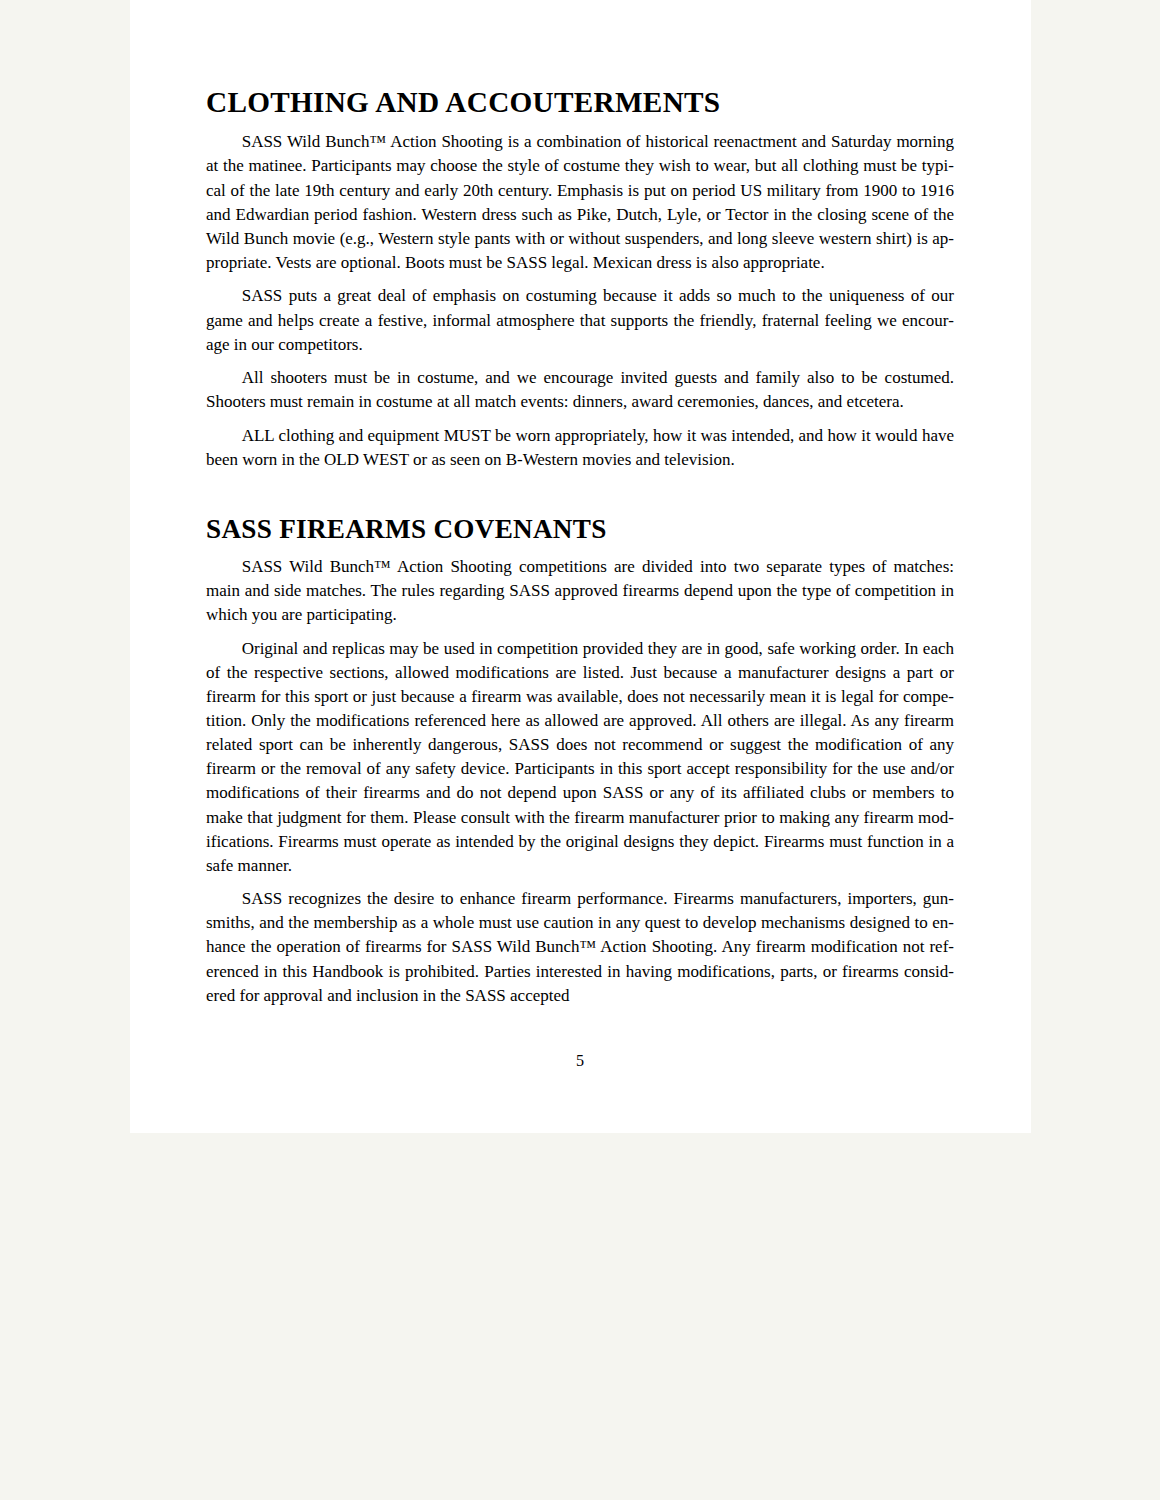CLOTHING AND ACCOUTERMENTS
SASS Wild Bunch™ Action Shooting is a combination of historical reenactment and Saturday morning at the matinee. Participants may choose the style of costume they wish to wear, but all clothing must be typical of the late 19th century and early 20th century. Emphasis is put on period US military from 1900 to 1916 and Edwardian period fashion. Western dress such as Pike, Dutch, Lyle, or Tector in the closing scene of the Wild Bunch movie (e.g., Western style pants with or without suspenders, and long sleeve western shirt) is appropriate. Vests are optional. Boots must be SASS legal. Mexican dress is also appropriate.
SASS puts a great deal of emphasis on costuming because it adds so much to the uniqueness of our game and helps create a festive, informal atmosphere that supports the friendly, fraternal feeling we encourage in our competitors.
All shooters must be in costume, and we encourage invited guests and family also to be costumed. Shooters must remain in costume at all match events: dinners, award ceremonies, dances, and etcetera.
ALL clothing and equipment MUST be worn appropriately, how it was intended, and how it would have been worn in the OLD WEST or as seen on B-Western movies and television.
SASS FIREARMS COVENANTS
SASS Wild Bunch™ Action Shooting competitions are divided into two separate types of matches: main and side matches. The rules regarding SASS approved firearms depend upon the type of competition in which you are participating.
Original and replicas may be used in competition provided they are in good, safe working order. In each of the respective sections, allowed modifications are listed. Just because a manufacturer designs a part or firearm for this sport or just because a firearm was available, does not necessarily mean it is legal for competition. Only the modifications referenced here as allowed are approved. All others are illegal. As any firearm related sport can be inherently dangerous, SASS does not recommend or suggest the modification of any firearm or the removal of any safety device. Participants in this sport accept responsibility for the use and/or modifications of their firearms and do not depend upon SASS or any of its affiliated clubs or members to make that judgment for them. Please consult with the firearm manufacturer prior to making any firearm modifications. Firearms must operate as intended by the original designs they depict. Firearms must function in a safe manner.
SASS recognizes the desire to enhance firearm performance. Firearms manufacturers, importers, gunsmiths, and the membership as a whole must use caution in any quest to develop mechanisms designed to enhance the operation of firearms for SASS Wild Bunch™ Action Shooting. Any firearm modification not referenced in this Handbook is prohibited. Parties interested in having modifications, parts, or firearms considered for approval and inclusion in the SASS accepted
5